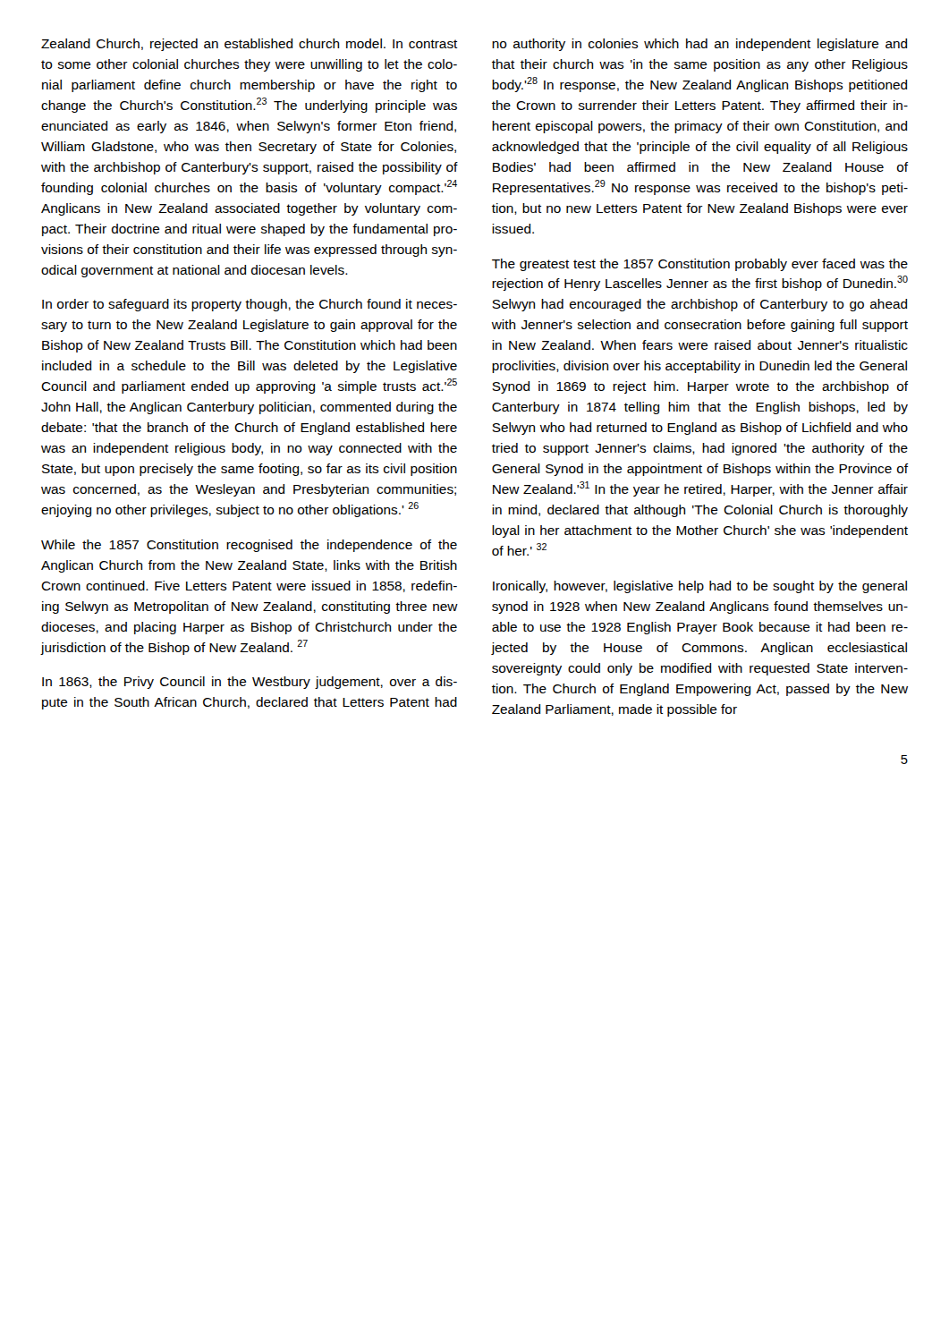Zealand Church, rejected an established church model. In contrast to some other colonial churches they were unwilling to let the colonial parliament define church membership or have the right to change the Church's Constitution.23 The underlying principle was enunciated as early as 1846, when Selwyn's former Eton friend, William Gladstone, who was then Secretary of State for Colonies, with the archbishop of Canterbury's support, raised the possibility of founding colonial churches on the basis of 'voluntary compact.'24 Anglicans in New Zealand associated together by voluntary compact. Their doctrine and ritual were shaped by the fundamental provisions of their constitution and their life was expressed through synodical government at national and diocesan levels.
In order to safeguard its property though, the Church found it necessary to turn to the New Zealand Legislature to gain approval for the Bishop of New Zealand Trusts Bill. The Constitution which had been included in a schedule to the Bill was deleted by the Legislative Council and parliament ended up approving 'a simple trusts act.'25 John Hall, the Anglican Canterbury politician, commented during the debate: 'that the branch of the Church of England established here was an independent religious body, in no way connected with the State, but upon precisely the same footing, so far as its civil position was concerned, as the Wesleyan and Presbyterian communities; enjoying no other privileges, subject to no other obligations.' 26
While the 1857 Constitution recognised the independence of the Anglican Church from the New Zealand State, links with the British Crown continued. Five Letters Patent were issued in 1858, redefining Selwyn as Metropolitan of New Zealand, constituting three new dioceses, and placing Harper as Bishop of Christchurch under the jurisdiction of the Bishop of New Zealand. 27
In 1863, the Privy Council in the Westbury judgement, over a dispute in the South African Church, declared that Letters Patent had no authority in colonies which had an independent legislature and that their church was 'in the same position as any other Religious body.'28 In response, the New Zealand Anglican Bishops petitioned the Crown to surrender their Letters Patent. They affirmed their inherent episcopal powers, the primacy of their own Constitution, and acknowledged that the 'principle of the civil equality of all Religious Bodies' had been affirmed in the New Zealand House of Representatives.29 No response was received to the bishop's petition, but no new Letters Patent for New Zealand Bishops were ever issued.
The greatest test the 1857 Constitution probably ever faced was the rejection of Henry Lascelles Jenner as the first bishop of Dunedin.30 Selwyn had encouraged the archbishop of Canterbury to go ahead with Jenner's selection and consecration before gaining full support in New Zealand. When fears were raised about Jenner's ritualistic proclivities, division over his acceptability in Dunedin led the General Synod in 1869 to reject him. Harper wrote to the archbishop of Canterbury in 1874 telling him that the English bishops, led by Selwyn who had returned to England as Bishop of Lichfield and who tried to support Jenner's claims, had ignored 'the authority of the General Synod in the appointment of Bishops within the Province of New Zealand.'31 In the year he retired, Harper, with the Jenner affair in mind, declared that although 'The Colonial Church is thoroughly loyal in her attachment to the Mother Church' she was 'independent of her.' 32
Ironically, however, legislative help had to be sought by the general synod in 1928 when New Zealand Anglicans found themselves unable to use the 1928 English Prayer Book because it had been rejected by the House of Commons. Anglican ecclesiastical sovereignty could only be modified with requested State intervention. The Church of England Empowering Act, passed by the New Zealand Parliament, made it possible for
5